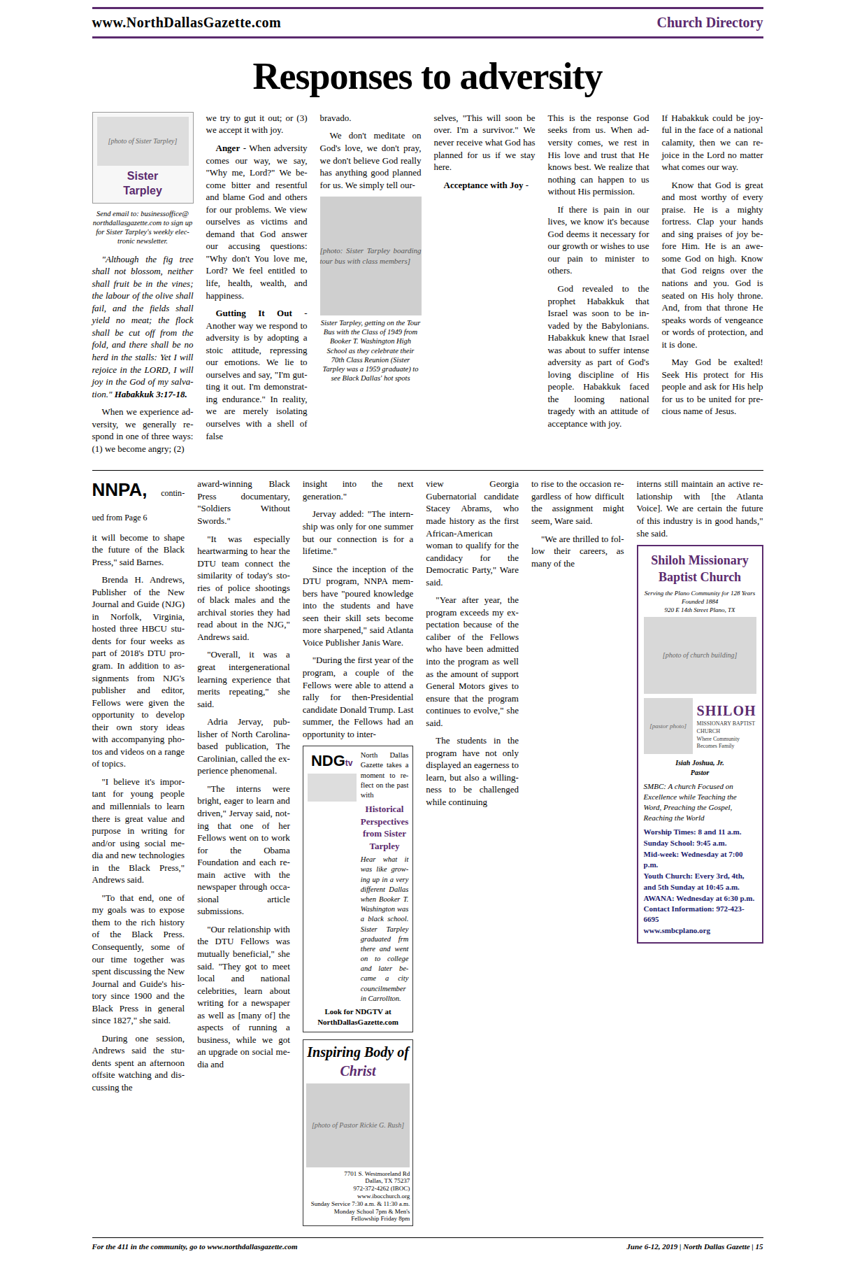www.NorthDallasGazette.com
Church Directory
Responses to adversity
[photo of Sister Tarpley]
Sister
Tarpley
Send email to: businessoffice@
northdallasgazette.com to sign up for Sister Tarpley's weekly electronic newsletter.
"Although the fig tree shall not blossom, neither shall fruit be in the vines; the labour of the olive shall fail, and the fields shall yield no meat; the flock shall be cut off from the fold, and there shall be no herd in the stalls: Yet I will rejoice in the LORD, I will joy in the God of my salvation." Habakkuk 3:17-18.
When we experience adversity, we generally respond in one of three ways: (1) we become angry; (2)
we try to gut it out; or (3) we accept it with joy.
Anger - When adversity comes our way, we say, "Why me, Lord?" We become bitter and resentful and blame God and others for our problems. We view ourselves as victims and demand that God answer our accusing questions: "Why don't You love me, Lord? We feel entitled to life, health, wealth, and happiness.
Gutting It Out - Another way we respond to adversity is by adopting a stoic attitude, repressing our emotions. We lie to ourselves and say, "I'm gutting it out. I'm demonstrating endurance." In reality, we are merely isolating ourselves with a shell of false
bravado.
We don't meditate on God's love, we don't pray, we don't believe God really has anything good planned for us. We simply tell our-
[photo: Sister Tarpley boarding tour bus with class members]
Sister Tarpley, getting on the Tour Bus with the Class of 1949 from Booker T. Washington High School as they celebrate their 70th Class Reunion (Sister Tarpley was a 1959 graduate) to see Black Dallas' hot spots
selves, "This will soon be over. I'm a survivor." We never receive what God has planned for us if we stay here.
Acceptance with Joy -
This is the response God seeks from us. When adversity comes, we rest in His love and trust that He knows best. We realize that nothing can happen to us without His permission.
If there is pain in our lives, we know it's because God deems it necessary for our growth or wishes to use our pain to minister to others.
God revealed to the prophet Habakkuk that Israel was soon to be invaded by the Babylonians. Habakkuk knew that Israel was about to suffer intense adversity as part of God's loving discipline of His people. Habakkuk faced the looming national tragedy with an attitude of acceptance with joy.
If Habakkuk could be joyful in the face of a national calamity, then we can rejoice in the Lord no matter what comes our way.
Know that God is great and most worthy of every praise. He is a mighty fortress. Clap your hands and sing praises of joy before Him. He is an awesome God on high. Know that God reigns over the nations and you. God is seated on His holy throne. And, from that throne He speaks words of vengeance or words of protection, and it is done.
May God be exalted! Seek His protect for His people and ask for His help for us to be united for precious name of Jesus.
NNPA, continued from Page 6
it will become to shape the future of the Black Press," said Barnes.
Brenda H. Andrews, Publisher of the New Journal and Guide (NJG) in Norfolk, Virginia, hosted three HBCU students for four weeks as part of 2018's DTU program. In addition to assignments from NJG's publisher and editor, Fellows were given the opportunity to develop their own story ideas with accompanying photos and videos on a range of topics.
"I believe it's important for young people and millennials to learn there is great value and purpose in writing for and/or using social media and new technologies in the Black Press," Andrews said.
"To that end, one of my goals was to expose them to the rich history of the Black Press. Consequently, some of our time together was spent discussing the New Journal and Guide's history since 1900 and the Black Press in general since 1827," she said.
During one session, Andrews said the students spent an afternoon offsite watching and discussing the
award-winning Black Press documentary, "Soldiers Without Swords."
"It was especially heartwarming to hear the DTU team connect the similarity of today's stories of police shootings of black males and the archival stories they had read about in the NJG," Andrews said.
"Overall, it was a great intergenerational learning experience that merits repeating," she said.
Adria Jervay, publisher of North Carolina-based publication, The Carolinian, called the experience phenomenal.
"The interns were bright, eager to learn and driven," Jervay said, noting that one of her Fellows went on to work for the Obama Foundation and each remain active with the newspaper through occasional article submissions.
"Our relationship with the DTU Fellows was mutually beneficial," she said. "They got to meet local and national celebrities, learn about writing for a newspaper as well as [many of] the aspects of running a business, while we got an upgrade on social media and
insight into the next generation."
Jervay added: "The internship was only for one summer but our connection is for a lifetime."
Since the inception of the DTU program, NNPA members have "poured knowledge into the students and have seen their skill sets become more sharpened," said Atlanta Voice Publisher Janis Ware.
"During the first year of the program, a couple of the Fellows were able to attend a rally for then-Presidential candidate Donald Trump. Last summer, the Fellows had an opportunity to inter-
NDGtv
North Dallas Gazette takes a moment to reflect on the past with
Historical Perspectives
from Sister Tarpley
Hear what it was like growing up in a very different Dallas when Booker T. Washington was a black school. Sister Tarpley graduated frm there and went on to college and later became a city councilmember in Carrollton.
Look for NDGTV at NorthDallasGazette.com
Inspiring Body of Christ
[photo of Pastor Rickie G. Rush]
7701 S. Westmoreland Rd
Dallas, TX 75237
972-372-4262 (IBOC)
www.ibocchurch.org
Sunday Service 7:30 a.m. & 11:30 a.m.
Monday School 7pm & Men's Fellowship Friday 8pm
view Georgia Gubernatorial candidate Stacey Abrams, who made history as the first African-American woman to qualify for the candidacy for the Democratic Party," Ware said.
"Year after year, the program exceeds my expectation because of the caliber of the Fellows who have been admitted into the program as well as the amount of support General Motors gives to ensure that the program continues to evolve," she said.
The students in the program have not only displayed an eagerness to learn, but also a willingness to be challenged while continuing
to rise to the occasion regardless of how difficult the assignment might seem, Ware said.
"We are thrilled to follow their careers, as many of the
interns still maintain an active relationship with [the Atlanta Voice]. We are certain the future of this industry is in good hands," she said.
Shiloh Missionary Baptist Church
Serving the Plano Community for 128 Years
Founded 1884
920 E 14th Street Plano, TX
[photo of church building]
[pastor photo]
SHILOH
MISSIONARY BAPTIST CHURCH
Where Community Becomes Family
Isiah Joshua, Jr.
Pastor
SMBC: A church Focused on Excellence while Teaching the Word, Preaching the Gospel, Reaching the World
Worship Times: 8 and 11 a.m.
Sunday School: 9:45 a.m.
Mid-week: Wednesday at 7:00 p.m.
Youth Church: Every 3rd, 4th,
and 5th Sunday at 10:45 a.m.
AWANA: Wednesday at 6:30 p.m.
Contact Information: 972-423-6695
www.smbcplano.org
For the 411 in the community, go to www.northdallasgazette.com
June 6-12, 2019 | North Dallas Gazette | 15